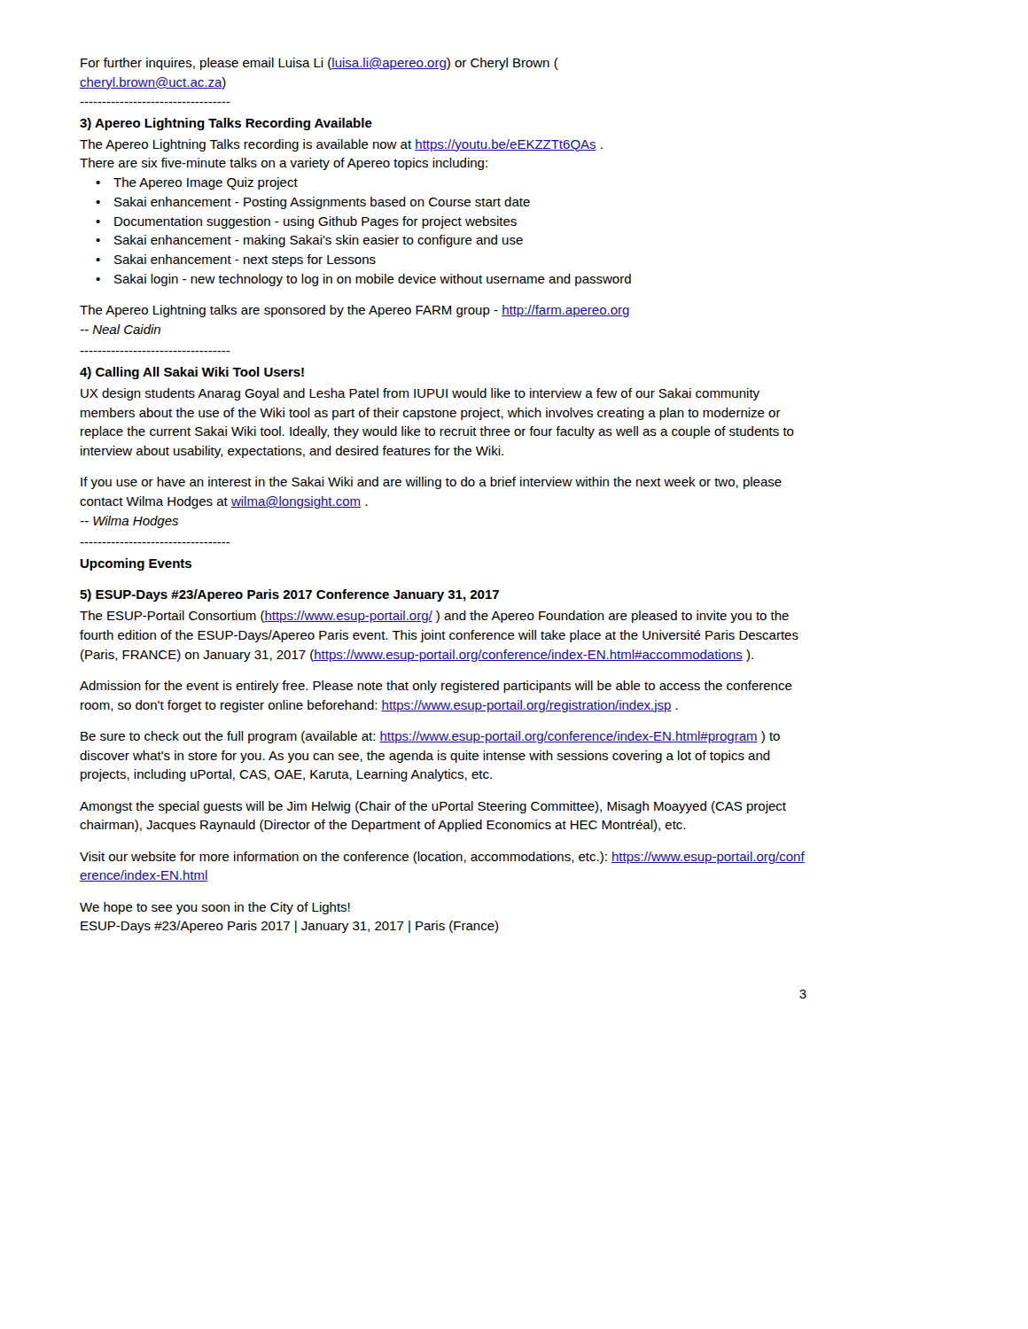For further inquires, please email Luisa Li (luisa.li@apereo.org) or Cheryl Brown (
cheryl.brown@uct.ac.za)
----------------------------------
3) Apereo Lightning Talks Recording Available
The Apereo Lightning Talks recording is available now at https://youtu.be/eEKZZTt6QAs .
There are six five-minute talks on a variety of Apereo topics including:
The Apereo Image Quiz project
Sakai enhancement - Posting Assignments based on Course start date
Documentation suggestion - using Github Pages for project websites
Sakai enhancement - making Sakai's skin easier to configure and use
Sakai enhancement - next steps for Lessons
Sakai login - new technology to log in on mobile device without username and password
The Apereo Lightning talks are sponsored by the Apereo FARM group - http://farm.apereo.org
-- Neal Caidin
----------------------------------
4) Calling All Sakai Wiki Tool Users!
UX design students Anarag Goyal and Lesha Patel from IUPUI would like to interview a few of our Sakai community members about the use of the Wiki tool as part of their capstone project, which involves creating a plan to modernize or replace the current Sakai Wiki tool. Ideally, they would like to recruit three or four faculty as well as a couple of students to interview about usability, expectations, and desired features for the Wiki.
If you use or have an interest in the Sakai Wiki and are willing to do a brief interview within the next week or two, please contact Wilma Hodges at wilma@longsight.com .
-- Wilma Hodges
----------------------------------
Upcoming Events
5) ESUP-Days #23/Apereo Paris 2017 Conference January 31, 2017
The ESUP-Portail Consortium (https://www.esup-portail.org/ ) and the Apereo Foundation are pleased to invite you to the fourth edition of the ESUP-Days/Apereo Paris event. This joint conference will take place at the Université Paris Descartes (Paris, FRANCE) on January 31, 2017 (https://www.esup-portail.org/conference/index-EN.html#accommodations ).
Admission for the event is entirely free. Please note that only registered participants will be able to access the conference room, so don't forget to register online beforehand: https://www.esup-portail.org/registration/index.jsp .
Be sure to check out the full program (available at: https://www.esup-portail.org/conference/index-EN.html#program ) to discover what's in store for you. As you can see, the agenda is quite intense with sessions covering a lot of topics and projects, including uPortal, CAS, OAE, Karuta, Learning Analytics, etc.
Amongst the special guests will be Jim Helwig (Chair of the uPortal Steering Committee), Misagh Moayyed (CAS project chairman), Jacques Raynauld (Director of the Department of Applied Economics at HEC Montréal), etc.
Visit our website for more information on the conference (location, accommodations, etc.): https://www.esup-portail.org/conference/index-EN.html
We hope to see you soon in the City of Lights!
ESUP-Days #23/Apereo Paris 2017 | January 31, 2017 | Paris (France)
3